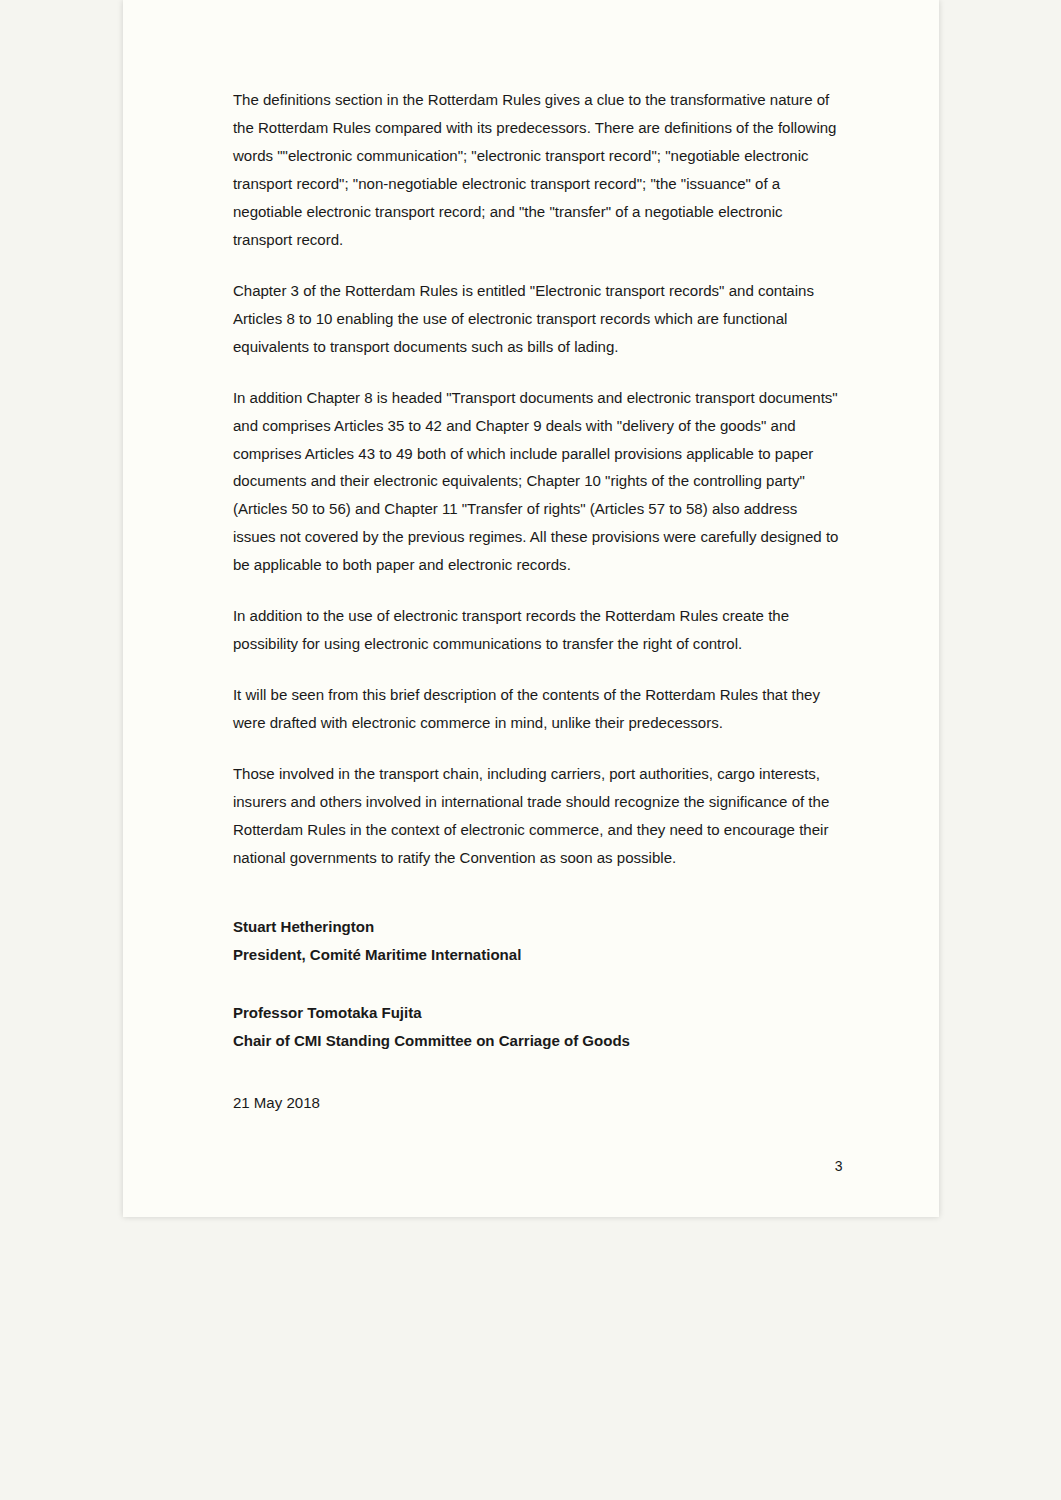The definitions section in the Rotterdam Rules gives a clue to the transformative nature of the Rotterdam Rules compared with its predecessors. There are definitions of the following words ""electronic communication"; "electronic transport record"; "negotiable electronic transport record"; "non-negotiable electronic transport record"; "the "issuance" of a negotiable electronic transport record; and "the "transfer" of a negotiable electronic transport record.
Chapter 3 of the Rotterdam Rules is entitled "Electronic transport records" and contains Articles 8 to 10 enabling the use of electronic transport records which are functional equivalents to transport documents such as bills of lading.
In addition Chapter 8 is headed "Transport documents and electronic transport documents" and comprises Articles 35 to 42 and Chapter 9 deals with "delivery of the goods" and comprises Articles 43 to 49 both of which include parallel provisions applicable to paper documents and their electronic equivalents; Chapter 10 "rights of the controlling party" (Articles 50 to 56) and Chapter 11 "Transfer of rights" (Articles 57 to 58) also address issues not covered by the previous regimes. All these provisions were carefully designed to be applicable to both paper and electronic records.
In addition to the use of electronic transport records the Rotterdam Rules create the possibility for using electronic communications to transfer the right of control.
It will be seen from this brief description of the contents of the Rotterdam Rules that they were drafted with electronic commerce in mind, unlike their predecessors.
Those involved in the transport chain, including carriers, port authorities, cargo interests, insurers and others involved in international trade should recognize the significance of the Rotterdam Rules in the context of electronic commerce, and they need to encourage their national governments to ratify the Convention as soon as possible.
Stuart Hetherington
President, Comité Maritime International
Professor Tomotaka Fujita
Chair of CMI Standing Committee on Carriage of Goods
21 May 2018
3